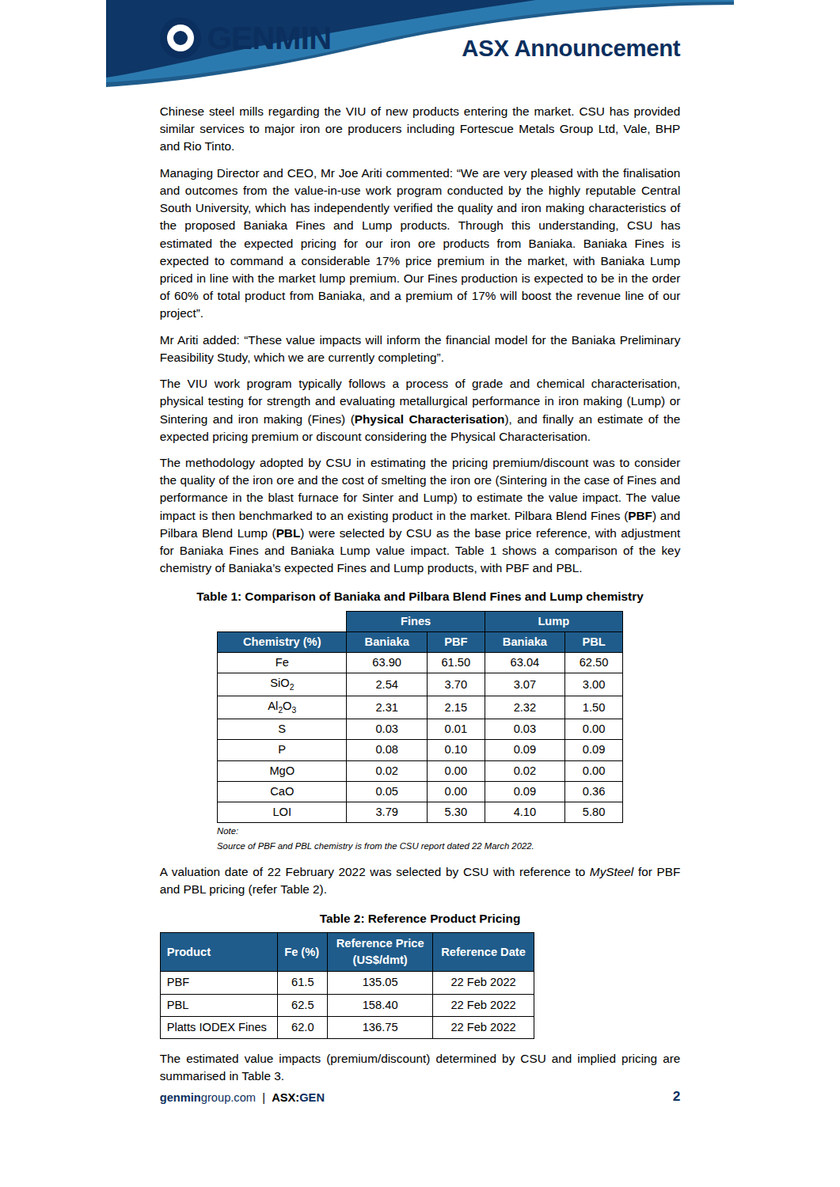GENMIN
ASX Announcement
Chinese steel mills regarding the VIU of new products entering the market. CSU has provided similar services to major iron ore producers including Fortescue Metals Group Ltd, Vale, BHP and Rio Tinto.
Managing Director and CEO, Mr Joe Ariti commented: “We are very pleased with the finalisation and outcomes from the value-in-use work program conducted by the highly reputable Central South University, which has independently verified the quality and iron making characteristics of the proposed Baniaka Fines and Lump products. Through this understanding, CSU has estimated the expected pricing for our iron ore products from Baniaka. Baniaka Fines is expected to command a considerable 17% price premium in the market, with Baniaka Lump priced in line with the market lump premium. Our Fines production is expected to be in the order of 60% of total product from Baniaka, and a premium of 17% will boost the revenue line of our project”.
Mr Ariti added: “These value impacts will inform the financial model for the Baniaka Preliminary Feasibility Study, which we are currently completing”.
The VIU work program typically follows a process of grade and chemical characterisation, physical testing for strength and evaluating metallurgical performance in iron making (Lump) or Sintering and iron making (Fines) (Physical Characterisation), and finally an estimate of the expected pricing premium or discount considering the Physical Characterisation.
The methodology adopted by CSU in estimating the pricing premium/discount was to consider the quality of the iron ore and the cost of smelting the iron ore (Sintering in the case of Fines and performance in the blast furnace for Sinter and Lump) to estimate the value impact. The value impact is then benchmarked to an existing product in the market. Pilbara Blend Fines (PBF) and Pilbara Blend Lump (PBL) were selected by CSU as the base price reference, with adjustment for Baniaka Fines and Baniaka Lump value impact. Table 1 shows a comparison of the key chemistry of Baniaka’s expected Fines and Lump products, with PBF and PBL.
Table 1: Comparison of Baniaka and Pilbara Blend Fines and Lump chemistry
| | Fines | Lump |
| --- | --- | --- |
| Chemistry (%) | Baniaka | PBF | Baniaka | PBL |
| Fe | 63.90 | 61.50 | 63.04 | 62.50 |
| SiO 2 | 2.54 | 3.70 | 3.07 | 3.00 |
| Al 2 O 3 | 2.31 | 2.15 | 2.32 | 1.50 |
| S | 0.03 | 0.01 | 0.03 | 0.00 |
| P | 0.08 | 0.10 | 0.09 | 0.09 |
| MgO | 0.02 | 0.00 | 0.02 | 0.00 |
| CaO | 0.05 | 0.00 | 0.09 | 0.36 |
| LOI | 3.79 | 5.30 | 4.10 | 5.80 |
Note:
Source of PBF and PBL chemistry is from the CSU report dated 22 March 2022.
A valuation date of 22 February 2022 was selected by CSU with reference to MySteel for PBF and PBL pricing (refer Table 2).
Table 2: Reference Product Pricing
| Product | Fe (%) | Reference Price (US$/dmt) | Reference Date |
| --- | --- | --- | --- |
| PBF | 61.5 | 135.05 | 22 Feb 2022 |
| PBL | 62.5 | 158.40 | 22 Feb 2022 |
| Platts IODEX Fines | 62.0 | 136.75 | 22 Feb 2022 |
The estimated value impacts (premium/discount) determined by CSU and implied pricing are summarised in Table 3.
genmin group.com | ASX: GEN
2